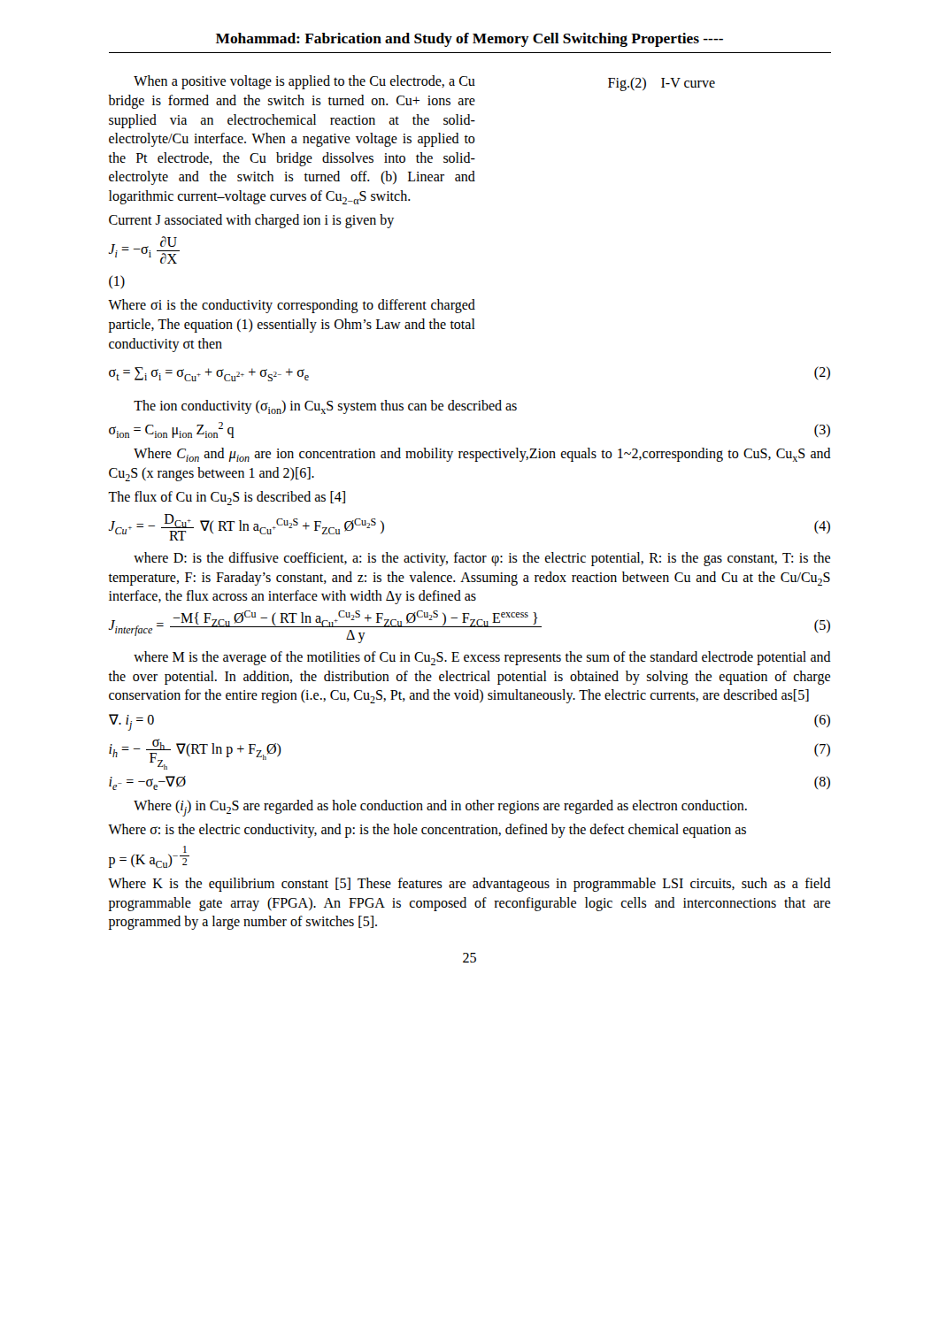Mohammad: Fabrication and Study of Memory Cell Switching Properties ----
When a positive voltage is applied to the Cu electrode, a Cu bridge is formed and the switch is turned on. Cu+ ions are supplied via an electrochemical reaction at the solid-electrolyte/Cu interface. When a negative voltage is applied to the Pt electrode, the Cu bridge dissolves into the solid-electrolyte and the switch is turned off. (b) Linear and logarithmic current–voltage curves of Cu2−αS switch.
Current J associated with charged ion i is given by
Ji = −σi ∂U∂X
(1)
Where σi is the conductivity corresponding to different charged particle, The equation (1) essentially is Ohm’s Law and the total conductivity σt then
Fig.(2) I-V curve
σt = ∑i σi = σCu+ + σCu2+ + σS2− + σe
(2)
The ion conductivity (σion) in CuxS system thus can be described as
σion = Cion μion Zion2 q
(3)
Where Cion and μion are ion concentration and mobility respectively,Zion equals to 1~2,corresponding to CuS, CuxS and Cu2S (x ranges between 1 and 2)[6].
The flux of Cu in Cu2S is described as [4]
JCu+ = − DCu+RT ∇( RT ln aCu+Cu2S + FZCu ØCu2S )
(4)
where D: is the diffusive coefficient, a: is the activity, factor φ: is the electric potential, R: is the gas constant, T: is the temperature, F: is Faraday’s constant, and z: is the valence. Assuming a redox reaction between Cu and Cu at the Cu/Cu2S interface, the flux across an interface with width Δy is defined as
Jinterface = −M{ FZCu ØCu − ( RT ln aCu+Cu2S + FZCu ØCu2S ) − FZCu Eexcess } Δ y
(5)
where M is the average of the motilities of Cu in Cu2S. E excess represents the sum of the standard electrode potential and the over potential. In addition, the distribution of the electrical potential is obtained by solving the equation of charge conservation for the entire region (i.e., Cu, Cu2S, Pt, and the void) simultaneously. The electric currents, are described as[5]
∇. ij = 0
(6)
ih = − σh FZh ∇(RT ln p + FZhØ)
(7)
ie− = −σe−∇Ø
(8)
Where (ij) in Cu2S are regarded as hole conduction and in other regions are regarded as electron conduction.
Where σ: is the electric conductivity, and p: is the hole concentration, defined by the defect chemical equation as
p = (K aCu)−12
Where K is the equilibrium constant [5] These features are advantageous in programmable LSI circuits, such as a field programmable gate array (FPGA). An FPGA is composed of reconfigurable logic cells and interconnections that are programmed by a large number of switches [5].
25